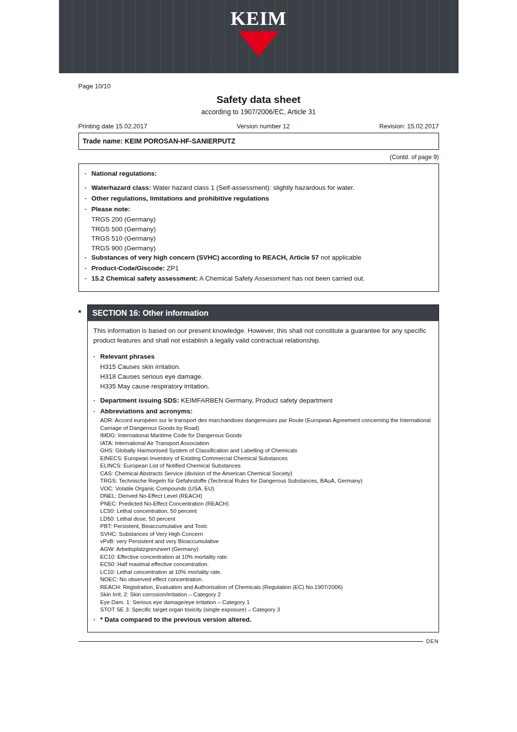KEIM
Page 10/10
Safety data sheet
according to 1907/2006/EC, Article 31
Printing date 15.02.2017 Version number 12 Revision: 15.02.2017
Trade name: KEIM POROSAN-HF-SANIERPUTZ
(Contd. of page 9)
National regulations:
Waterhazard class: Water hazard class 1 (Self-assessment): slightly hazardous for water.
Other regulations, limitations and prohibitive regulations
Please note:
TRGS 200 (Germany)
TRGS 500 (Germany)
TRGS 510 (Germany)
TRGS 900 (Germany)
Substances of very high concern (SVHC) according to REACH, Article 57 not applicable
Product-Code/Giscode: ZP1
15.2 Chemical safety assessment: A Chemical Safety Assessment has not been carried out.
*
SECTION 16: Other information
This information is based on our present knowledge. However, this shall not constitute a guarantee for any specific product features and shall not establish a legally valid contractual relationship.
Relevant phrases
H315 Causes skin irritation.
H318 Causes serious eye damage.
H335 May cause respiratory irritation.
Department issuing SDS: KEIMFARBEN Germany, Product safety department
Abbreviations and acronyms:
ADR: Accord européen sur le transport des marchandises dangereuses par Route (European Agreement concerning the International Carriage of Dangerous Goods by Road)
IMDG: International Maritime Code for Dangerous Goods
IATA: International Air Transport Association
GHS: Globally Harmonised System of Classification and Labelling of Chemicals
EINECS: European Inventory of Existing Commercial Chemical Substances
ELINCS: European List of Notified Chemical Substances
CAS: Chemical Abstracts Service (division of the American Chemical Society)
TRGS: Technische Regeln für Gefahrstoffe (Technical Rules for Dangerous Substances, BAuA, Germany)
VOC: Volatile Organic Compounds (USA, EU)
DNEL: Derived No-Effect Level (REACH)
PNEC: Predicted No-Effect Concentration (REACH)
LC50: Lethal concentration, 50 percent
LD50: Lethal dose, 50 percent
PBT: Persistent, Bioaccumulative and Toxic
SVHC: Substances of Very High Concern
vPvB: very Persistent and very Bioaccumulative
AGW: Arbeitsplatzgrenzwert (Germany)
EC10: Effective concentration at 10% mortality rate.
EC50: Half maximal effective concentration.
LC10: Lethal concentration at 10% mortality rate.
NOEC: No observed effect concentration.
REACH: Registration, Evaluation and Authorisation of Chemicals (Regulation (EC) No.1907/2006)
Skin Irrit. 2: Skin corrosion/irritation – Category 2
Eye Dam. 1: Serious eye damage/eye irritation – Category 1
STOT SE 3: Specific target organ toxicity (single exposure) – Category 3
* Data compared to the previous version altered.
DEN